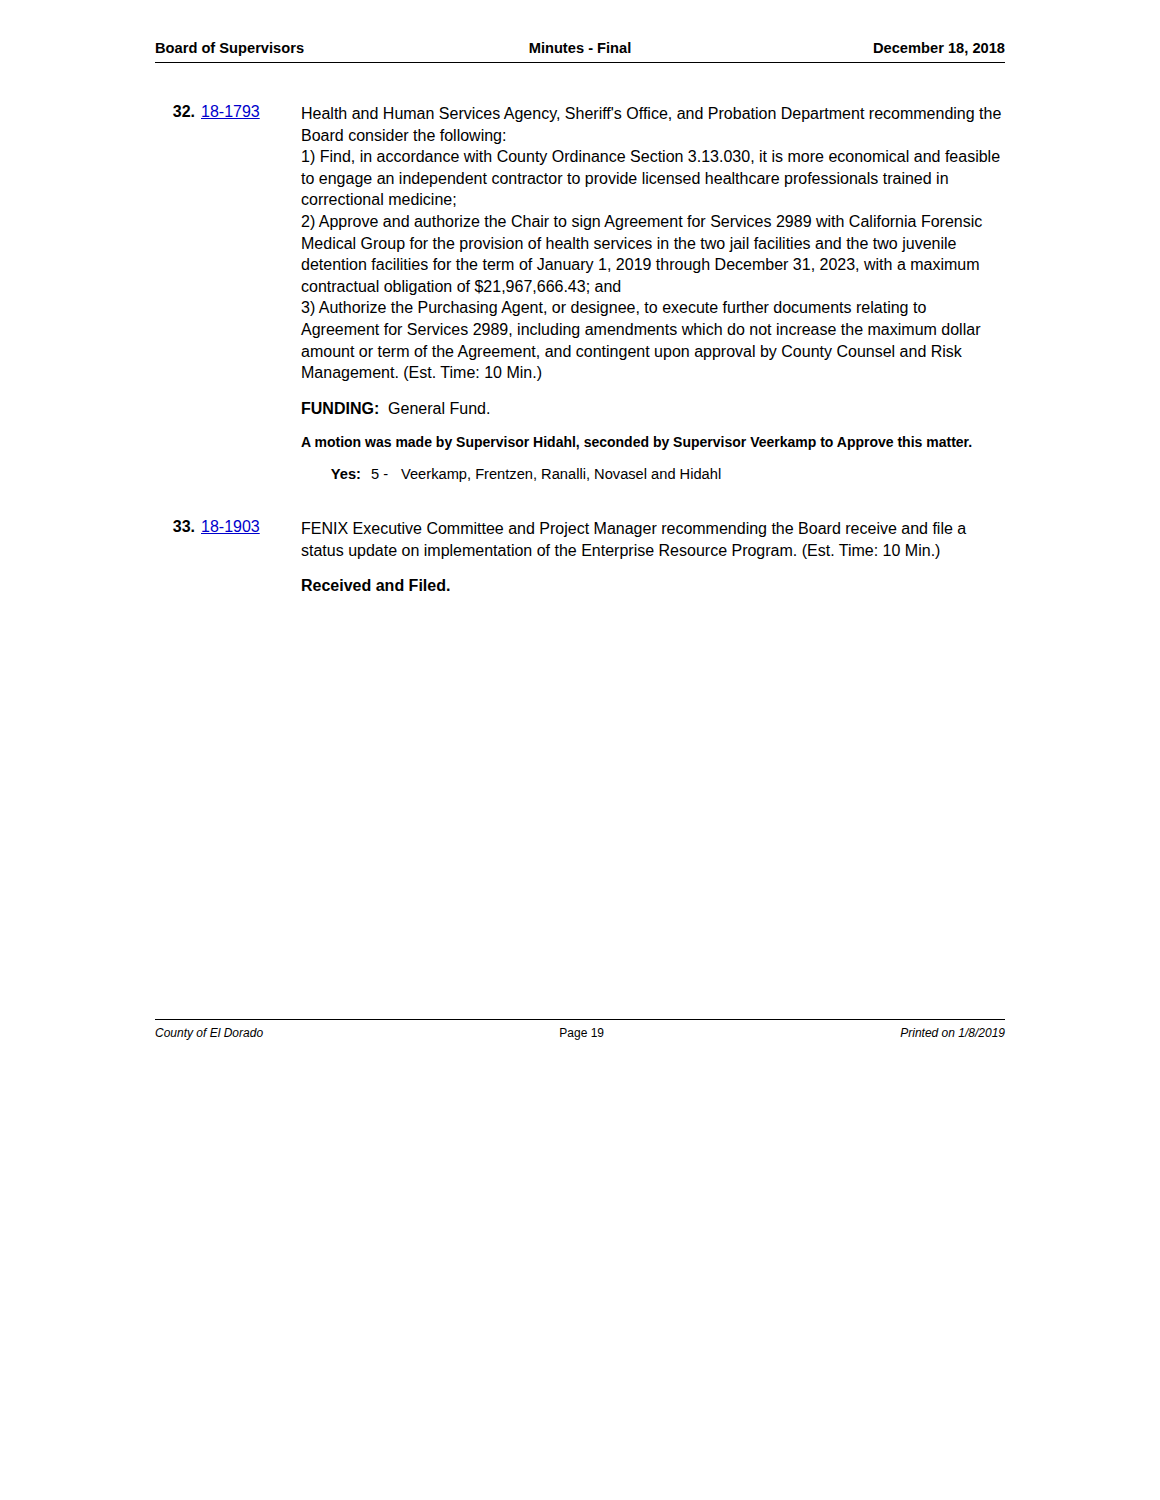Board of Supervisors
Minutes - Final
December 18, 2018
32.
18-1793
Health and Human Services Agency, Sheriff's Office, and Probation Department recommending the Board consider the following:
1) Find, in accordance with County Ordinance Section 3.13.030, it is more economical and feasible to engage an independent contractor to provide licensed healthcare professionals trained in correctional medicine;
2) Approve and authorize the Chair to sign Agreement for Services 2989 with California Forensic Medical Group for the provision of health services in the two jail facilities and the two juvenile detention facilities for the term of January 1, 2019 through December 31, 2023, with a maximum contractual obligation of $21,967,666.43; and
3) Authorize the Purchasing Agent, or designee, to execute further documents relating to Agreement for Services 2989, including amendments which do not increase the maximum dollar amount or term of the Agreement, and contingent upon approval by County Counsel and Risk Management. (Est. Time: 10 Min.)
FUNDING: General Fund.
A motion was made by Supervisor Hidahl, seconded by Supervisor Veerkamp to Approve this matter.
Yes:
5 -
Veerkamp, Frentzen, Ranalli, Novasel and Hidahl
33.
18-1903
FENIX Executive Committee and Project Manager recommending the Board receive and file a status update on implementation of the Enterprise Resource Program. (Est. Time: 10 Min.)
Received and Filed.
County of El Dorado
Page 19
Printed on 1/8/2019